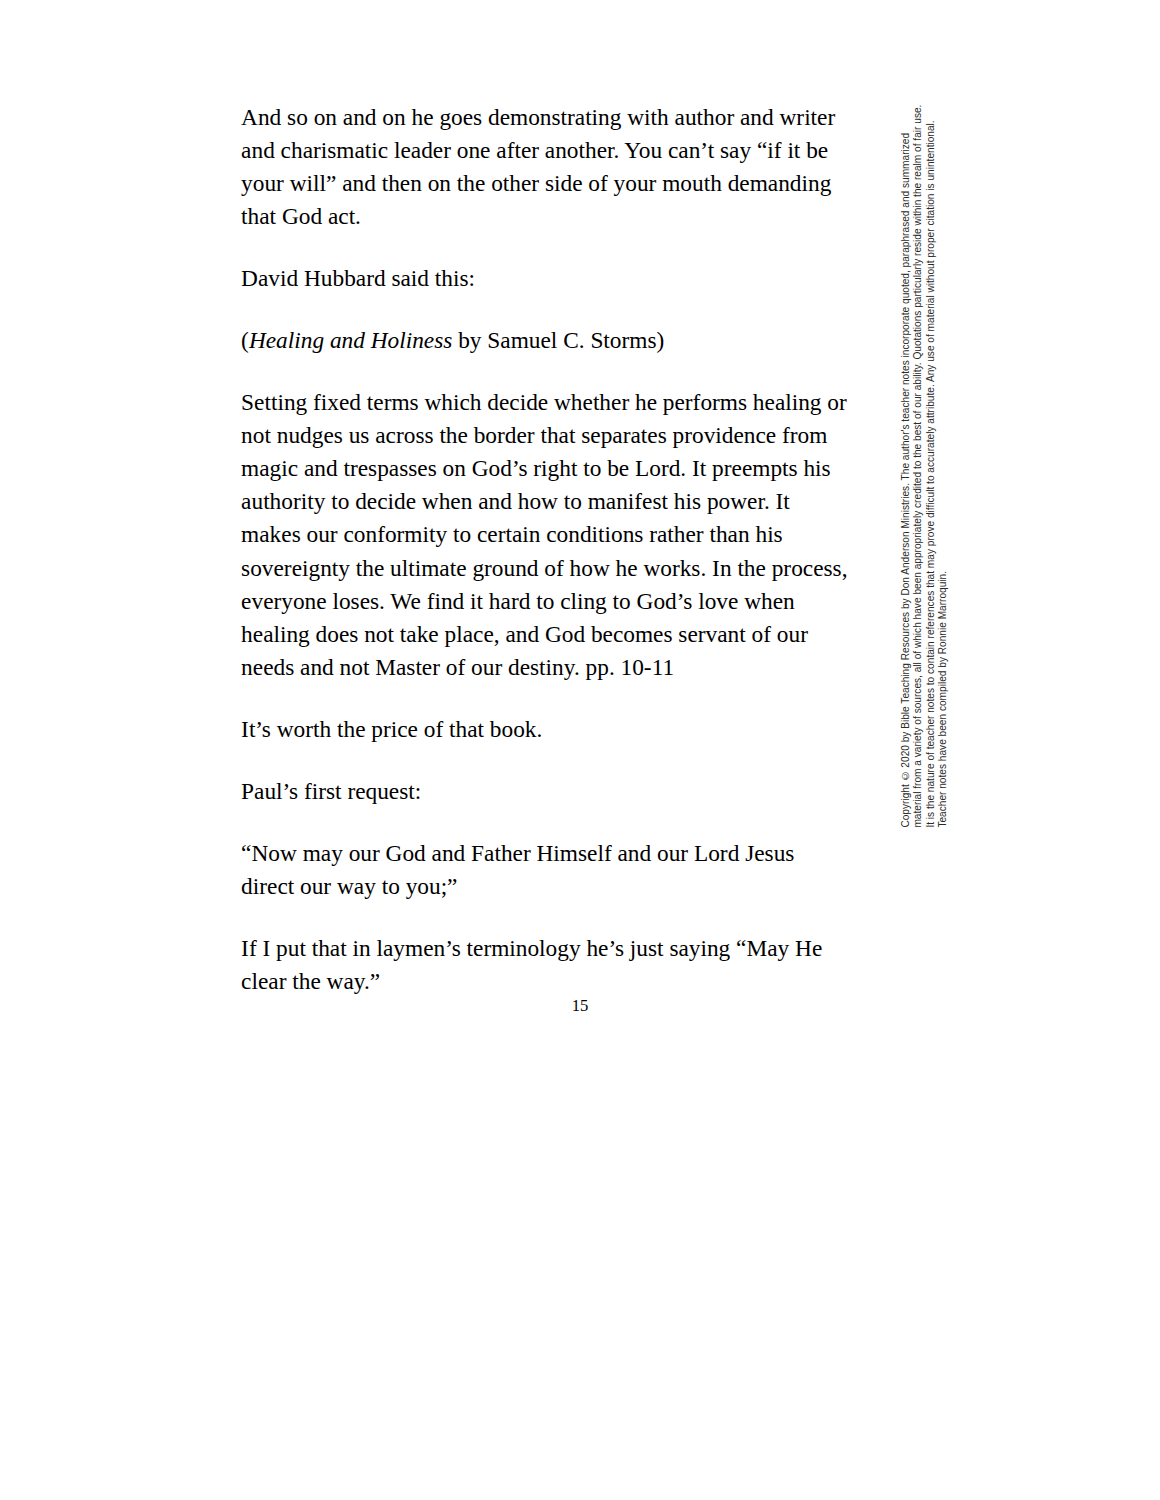Copyright © 2020 by Bible Teaching Resources by Don Anderson Ministries. The author's teacher notes incorporate quoted, paraphrased and summarized material from a variety of sources, all of which have been appropriately credited to the best of our ability. Quotations particularly reside within the realm of fair use. It is the nature of teacher notes to contain references that may prove difficult to accurately attribute. Any use of material without proper citation is unintentional. Teacher notes have been compiled by Ronnie Marroquin.
And so on and on he goes demonstrating with author and writer and charismatic leader one after another. You can’t say “if it be your will” and then on the other side of your mouth demanding that God act.
David Hubbard said this:
(Healing and Holiness by Samuel C. Storms)
Setting fixed terms which decide whether he performs healing or not nudges us across the border that separates providence from magic and trespasses on God’s right to be Lord. It preempts his authority to decide when and how to manifest his power. It makes our conformity to certain conditions rather than his sovereignty the ultimate ground of how he works. In the process, everyone loses. We find it hard to cling to God’s love when healing does not take place, and God becomes servant of our needs and not Master of our destiny. pp. 10-11
It’s worth the price of that book.
Paul’s first request:
“Now may our God and Father Himself and our Lord Jesus direct our way to you;”
If I put that in laymen’s terminology he’s just saying “May He clear the way.”
15